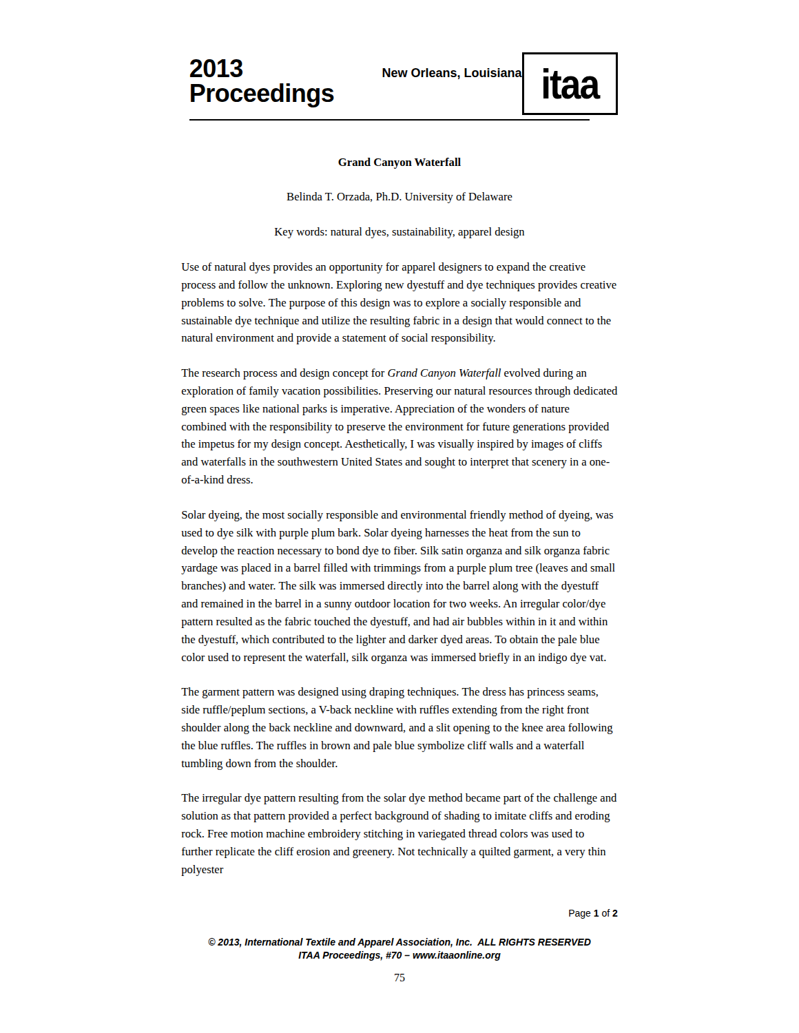2013 Proceedings
New Orleans, Louisiana
itaa
Grand Canyon Waterfall
Belinda T. Orzada, Ph.D. University of Delaware
Key words: natural dyes, sustainability, apparel design
Use of natural dyes provides an opportunity for apparel designers to expand the creative process and follow the unknown. Exploring new dyestuff and dye techniques provides creative problems to solve. The purpose of this design was to explore a socially responsible and sustainable dye technique and utilize the resulting fabric in a design that would connect to the natural environment and provide a statement of social responsibility.
The research process and design concept for Grand Canyon Waterfall evolved during an exploration of family vacation possibilities. Preserving our natural resources through dedicated green spaces like national parks is imperative. Appreciation of the wonders of nature combined with the responsibility to preserve the environment for future generations provided the impetus for my design concept. Aesthetically, I was visually inspired by images of cliffs and waterfalls in the southwestern United States and sought to interpret that scenery in a one-of-a-kind dress.
Solar dyeing, the most socially responsible and environmental friendly method of dyeing, was used to dye silk with purple plum bark. Solar dyeing harnesses the heat from the sun to develop the reaction necessary to bond dye to fiber. Silk satin organza and silk organza fabric yardage was placed in a barrel filled with trimmings from a purple plum tree (leaves and small branches) and water. The silk was immersed directly into the barrel along with the dyestuff and remained in the barrel in a sunny outdoor location for two weeks. An irregular color/dye pattern resulted as the fabric touched the dyestuff, and had air bubbles within in it and within the dyestuff, which contributed to the lighter and darker dyed areas. To obtain the pale blue color used to represent the waterfall, silk organza was immersed briefly in an indigo dye vat.
The garment pattern was designed using draping techniques. The dress has princess seams, side ruffle/peplum sections, a V-back neckline with ruffles extending from the right front shoulder along the back neckline and downward, and a slit opening to the knee area following the blue ruffles. The ruffles in brown and pale blue symbolize cliff walls and a waterfall tumbling down from the shoulder.
The irregular dye pattern resulting from the solar dye method became part of the challenge and solution as that pattern provided a perfect background of shading to imitate cliffs and eroding rock. Free motion machine embroidery stitching in variegated thread colors was used to further replicate the cliff erosion and greenery. Not technically a quilted garment, a very thin polyester
Page 1 of 2
© 2013, International Textile and Apparel Association, Inc. ALL RIGHTS RESERVED
ITAA Proceedings, #70 – www.itaaonline.org
75